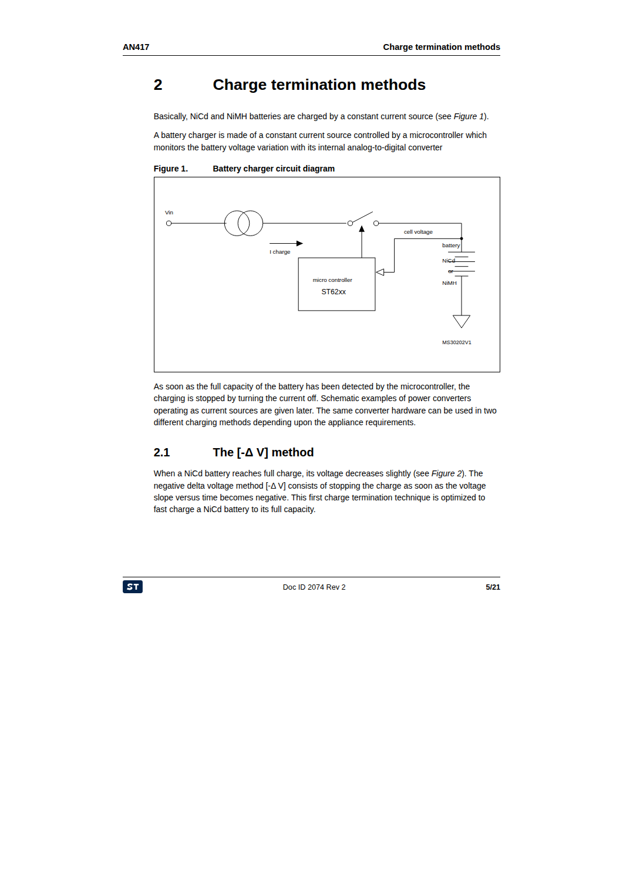AN417
Charge termination methods
2 Charge termination methods
Basically, NiCd and NiMH batteries are charged by a constant current source (see Figure 1).
A battery charger is made of a constant current source controlled by a microcontroller which monitors the battery voltage variation with its internal analog-to-digital converter
Figure 1. Battery charger circuit diagram
Vin I charge cell voltage battery NiCd or NiMH micro controller ST62xx MS30202V1
As soon as the full capacity of the battery has been detected by the microcontroller, the charging is stopped by turning the current off. Schematic examples of power converters operating as current sources are given later. The same converter hardware can be used in two different charging methods depending upon the appliance requirements.
2.1 The [-Δ V] method
When a NiCd battery reaches full charge, its voltage decreases slightly (see Figure 2). The negative delta voltage method [-Δ V] consists of stopping the charge as soon as the voltage slope versus time becomes negative. This first charge termination technique is optimized to fast charge a NiCd battery to its full capacity.
Doc ID 2074 Rev 2
5/21